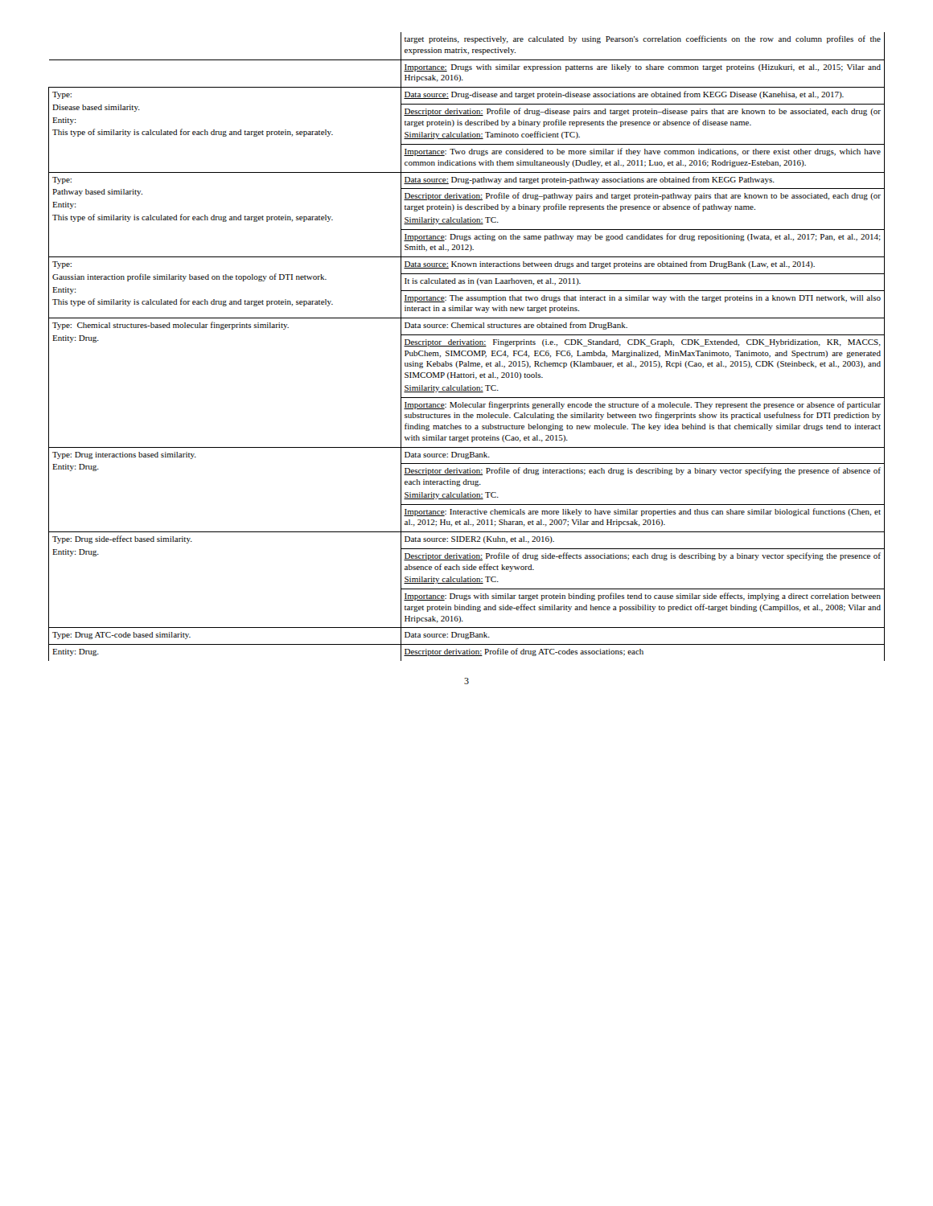| | target proteins, respectively, are calculated by using Pearson's correlation coefficients on the row and column profiles of the expression matrix, respectively. |
| | Importance: Drugs with similar expression patterns are likely to share common target proteins (Hizukuri, et al., 2015; Vilar and Hripcsak, 2016). |
| Type: Disease based similarity. Entity: This type of similarity is calculated for each drug and target protein, separately. | Data source: Drug-disease and target protein-disease associations are obtained from KEGG Disease (Kanehisa, et al., 2017). |
| Descriptor derivation: Profile of drug–disease pairs and target protein–disease pairs that are known to be associated, each drug (or target protein) is described by a binary profile represents the presence or absence of disease name. Similarity calculation: Taminoto coefficient (TC). |
| Importance : Two drugs are considered to be more similar if they have common indications, or there exist other drugs, which have common indications with them simultaneously (Dudley, et al., 2011; Luo, et al., 2016; Rodriguez-Esteban, 2016). |
| Type: Pathway based similarity. Entity: This type of similarity is calculated for each drug and target protein, separately. | Data source: Drug-pathway and target protein-pathway associations are obtained from KEGG Pathways. |
| Descriptor derivation: Profile of drug–pathway pairs and target protein-pathway pairs that are known to be associated, each drug (or target protein) is described by a binary profile represents the presence or absence of pathway name. Similarity calculation: TC. |
| Importance : Drugs acting on the same pathway may be good candidates for drug repositioning (Iwata, et al., 2017; Pan, et al., 2014; Smith, et al., 2012). |
| Type: Gaussian interaction profile similarity based on the topology of DTI network. Entity: This type of similarity is calculated for each drug and target protein, separately. | Data source: Known interactions between drugs and target proteins are obtained from DrugBank (Law, et al., 2014). |
| It is calculated as in (van Laarhoven, et al., 2011). |
| Importance : The assumption that two drugs that interact in a similar way with the target proteins in a known DTI network, will also interact in a similar way with new target proteins. |
| Type: Chemical structures-based molecular fingerprints similarity. Entity: Drug. | Data source: Chemical structures are obtained from DrugBank. |
| Descriptor derivation: Fingerprints (i.e., CDK_Standard, CDK_Graph, CDK_Extended, CDK_Hybridization, KR, MACCS, PubChem, SIMCOMP, EC4, FC4, EC6, FC6, Lambda, Marginalized, MinMaxTanimoto, Tanimoto, and Spectrum) are generated using Kebabs (Palme, et al., 2015), Rchemcp (Klambauer, et al., 2015), Rcpi (Cao, et al., 2015), CDK (Steinbeck, et al., 2003), and SIMCOMP (Hattori, et al., 2010) tools. Similarity calculation: TC. |
| Importance : Molecular fingerprints generally encode the structure of a molecule. They represent the presence or absence of particular substructures in the molecule. Calculating the similarity between two fingerprints show its practical usefulness for DTI prediction by finding matches to a substructure belonging to new molecule. The key idea behind is that chemically similar drugs tend to interact with similar target proteins (Cao, et al., 2015). |
| Type: Drug interactions based similarity. Entity: Drug. | Data source: DrugBank. |
| Descriptor derivation: Profile of drug interactions; each drug is describing by a binary vector specifying the presence of absence of each interacting drug. Similarity calculation: TC. |
| Importance : Interactive chemicals are more likely to have similar properties and thus can share similar biological functions (Chen, et al., 2012; Hu, et al., 2011; Sharan, et al., 2007; Vilar and Hripcsak, 2016). |
| Type: Drug side-effect based similarity. Entity: Drug. | Data source: SIDER2 (Kuhn, et al., 2016). |
| Descriptor derivation: Profile of drug side-effects associations; each drug is describing by a binary vector specifying the presence of absence of each side effect keyword. Similarity calculation: TC. |
| Importance : Drugs with similar target protein binding profiles tend to cause similar side effects, implying a direct correlation between target protein binding and side-effect similarity and hence a possibility to predict off-target binding (Campillos, et al., 2008; Vilar and Hripcsak, 2016). |
| Type: Drug ATC-code based similarity. | Data source: DrugBank. |
| Entity: Drug. | Descriptor derivation: Profile of drug ATC-codes associations; each |
3